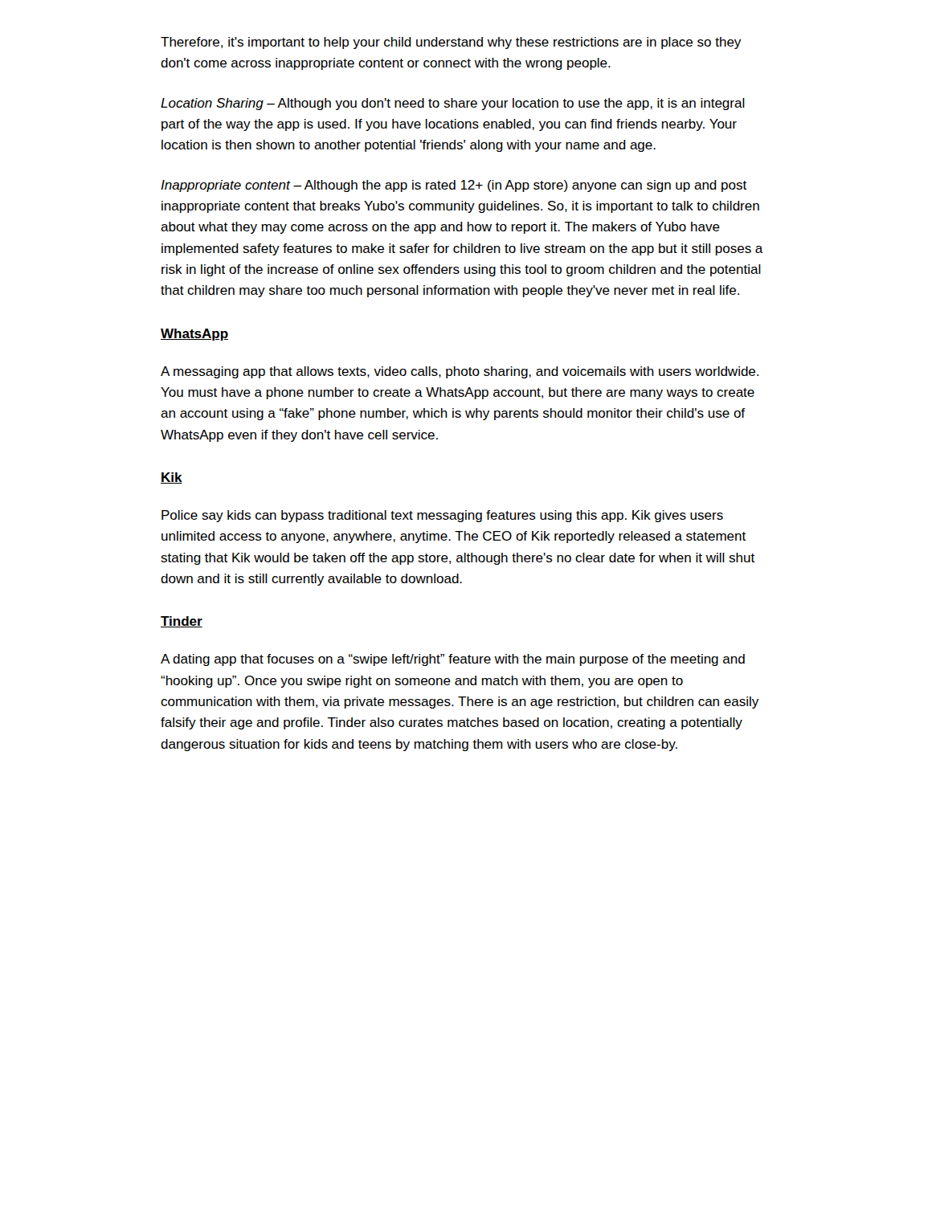Therefore, it's important to help your child understand why these restrictions are in place so they don't come across inappropriate content or connect with the wrong people.
Location Sharing – Although you don't need to share your location to use the app, it is an integral part of the way the app is used. If you have locations enabled, you can find friends nearby. Your location is then shown to another potential 'friends' along with your name and age.
Inappropriate content – Although the app is rated 12+ (in App store) anyone can sign up and post inappropriate content that breaks Yubo's community guidelines. So, it is important to talk to children about what they may come across on the app and how to report it. The makers of Yubo have implemented safety features to make it safer for children to live stream on the app but it still poses a risk in light of the increase of online sex offenders using this tool to groom children and the potential that children may share too much personal information with people they've never met in real life.
WhatsApp
A messaging app that allows texts, video calls, photo sharing, and voicemails with users worldwide. You must have a phone number to create a WhatsApp account, but there are many ways to create an account using a “fake” phone number, which is why parents should monitor their child's use of WhatsApp even if they don't have cell service.
Kik
Police say kids can bypass traditional text messaging features using this app. Kik gives users unlimited access to anyone, anywhere, anytime. The CEO of Kik reportedly released a statement stating that Kik would be taken off the app store, although there's no clear date for when it will shut down and it is still currently available to download.
Tinder
A dating app that focuses on a “swipe left/right” feature with the main purpose of the meeting and “hooking up”. Once you swipe right on someone and match with them, you are open to communication with them, via private messages. There is an age restriction, but children can easily falsify their age and profile. Tinder also curates matches based on location, creating a potentially dangerous situation for kids and teens by matching them with users who are close-by.